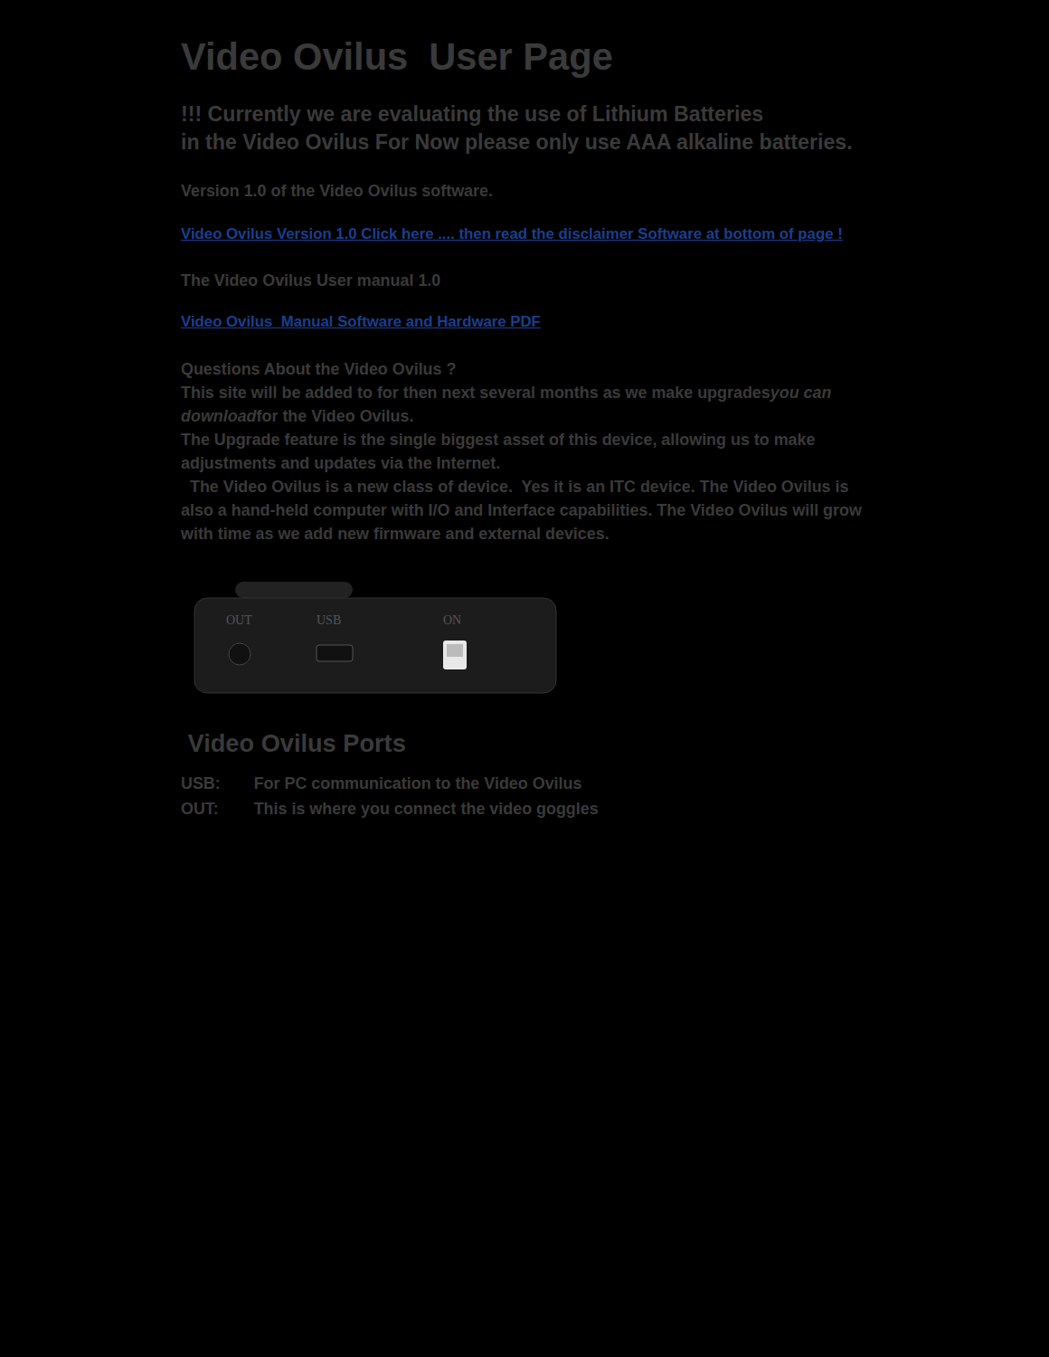Video Ovilus User Page
!!! Currently we are evaluating the use of Lithium Batteries
in the Video Ovilus For Now please only use AAA alkaline batteries.
Version 1.0 of the Video Ovilus software.
Video Ovilus Version 1.0 Click here .... then read the disclaimer Software at bottom of page !
The Video Ovilus User manual 1.0
Video Ovilus Manual Software and Hardware PDF
Questions About the Video Ovilus ?
This site will be added to for then next several months as we make upgradesyou can downloadfor the Video Ovilus.
The Upgrade feature is the single biggest asset of this device, allowing us to make adjustments and updates via the Internet.
The Video Ovilus is a new class of device. Yes it is an ITC device. The Video Ovilus is also a hand-held computer with I/O and Interface capabilities. The Video Ovilus will grow with time as we add new firmware and external devices.
Video Ovilus Ports
USB: For PC communication to the Video Ovilus
OUT: This is where you connect the video goggles